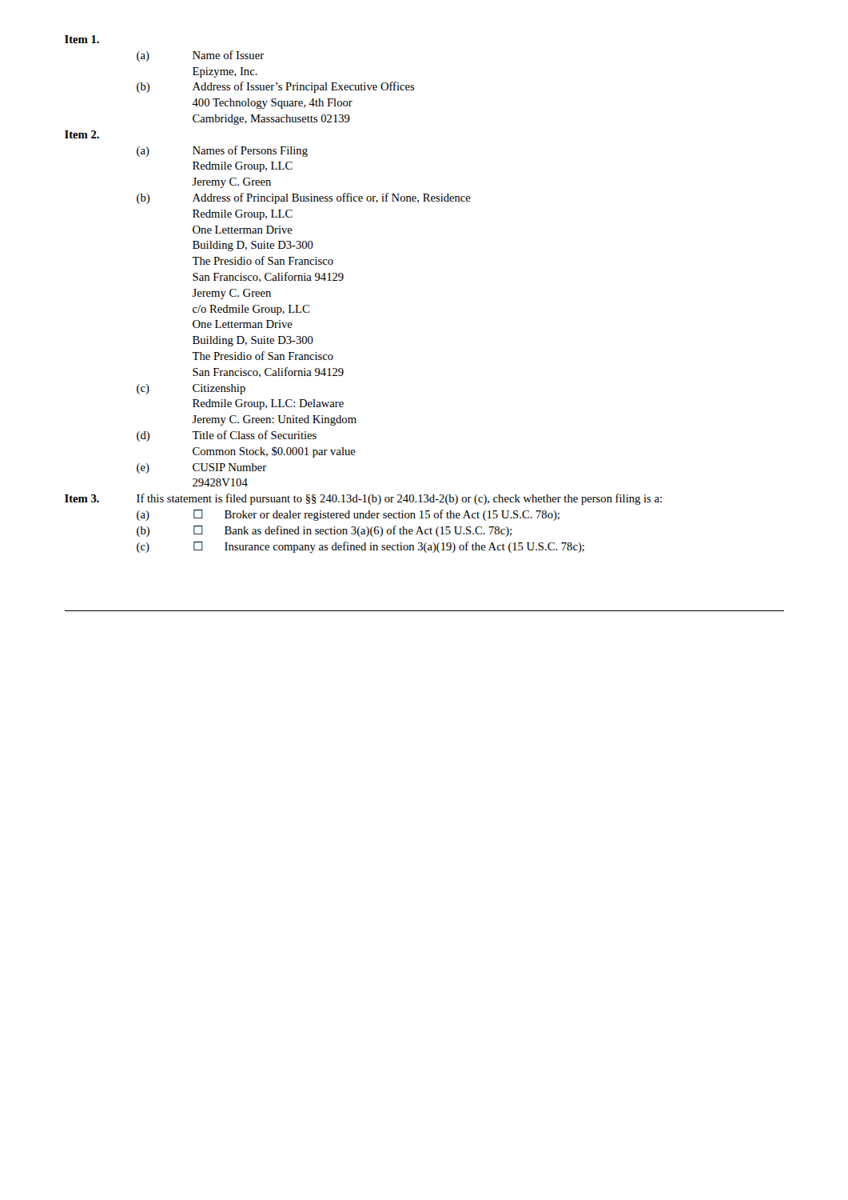| Item 1. | |
| | (a) | Name of Issuer |
| | | Epizyme, Inc. |
| | (b) | Address of Issuer’s Principal Executive Offices |
| | | 400 Technology Square, 4th Floor Cambridge, Massachusetts 02139 |
| Item 2. | |
| | (a) | Names of Persons Filing |
| | | Redmile Group, LLC Jeremy C. Green |
| | (b) | Address of Principal Business office or, if None, Residence |
| | | Redmile Group, LLC One Letterman Drive Building D, Suite D3-300 The Presidio of San Francisco San Francisco, California 94129 |
| | | Jeremy C. Green c/o Redmile Group, LLC One Letterman Drive Building D, Suite D3-300 The Presidio of San Francisco San Francisco, California 94129 |
| | (c) | Citizenship |
| | | Redmile Group, LLC: Delaware Jeremy C. Green: United Kingdom |
| | (d) | Title of Class of Securities |
| | | Common Stock, $0.0001 par value |
| | (e) | CUSIP Number |
| | | 29428V104 |
| Item 3. | If this statement is filed pursuant to §§ 240.13d-1(b) or 240.13d-2(b) or (c), check whether the person filing is a: |
| | (a) | ☐ | Broker or dealer registered under section 15 of the Act (15 U.S.C. 78o); |
| | (b) | ☐ | Bank as defined in section 3(a)(6) of the Act (15 U.S.C. 78c); |
| | (c) | ☐ | Insurance company as defined in section 3(a)(19) of the Act (15 U.S.C. 78c); |